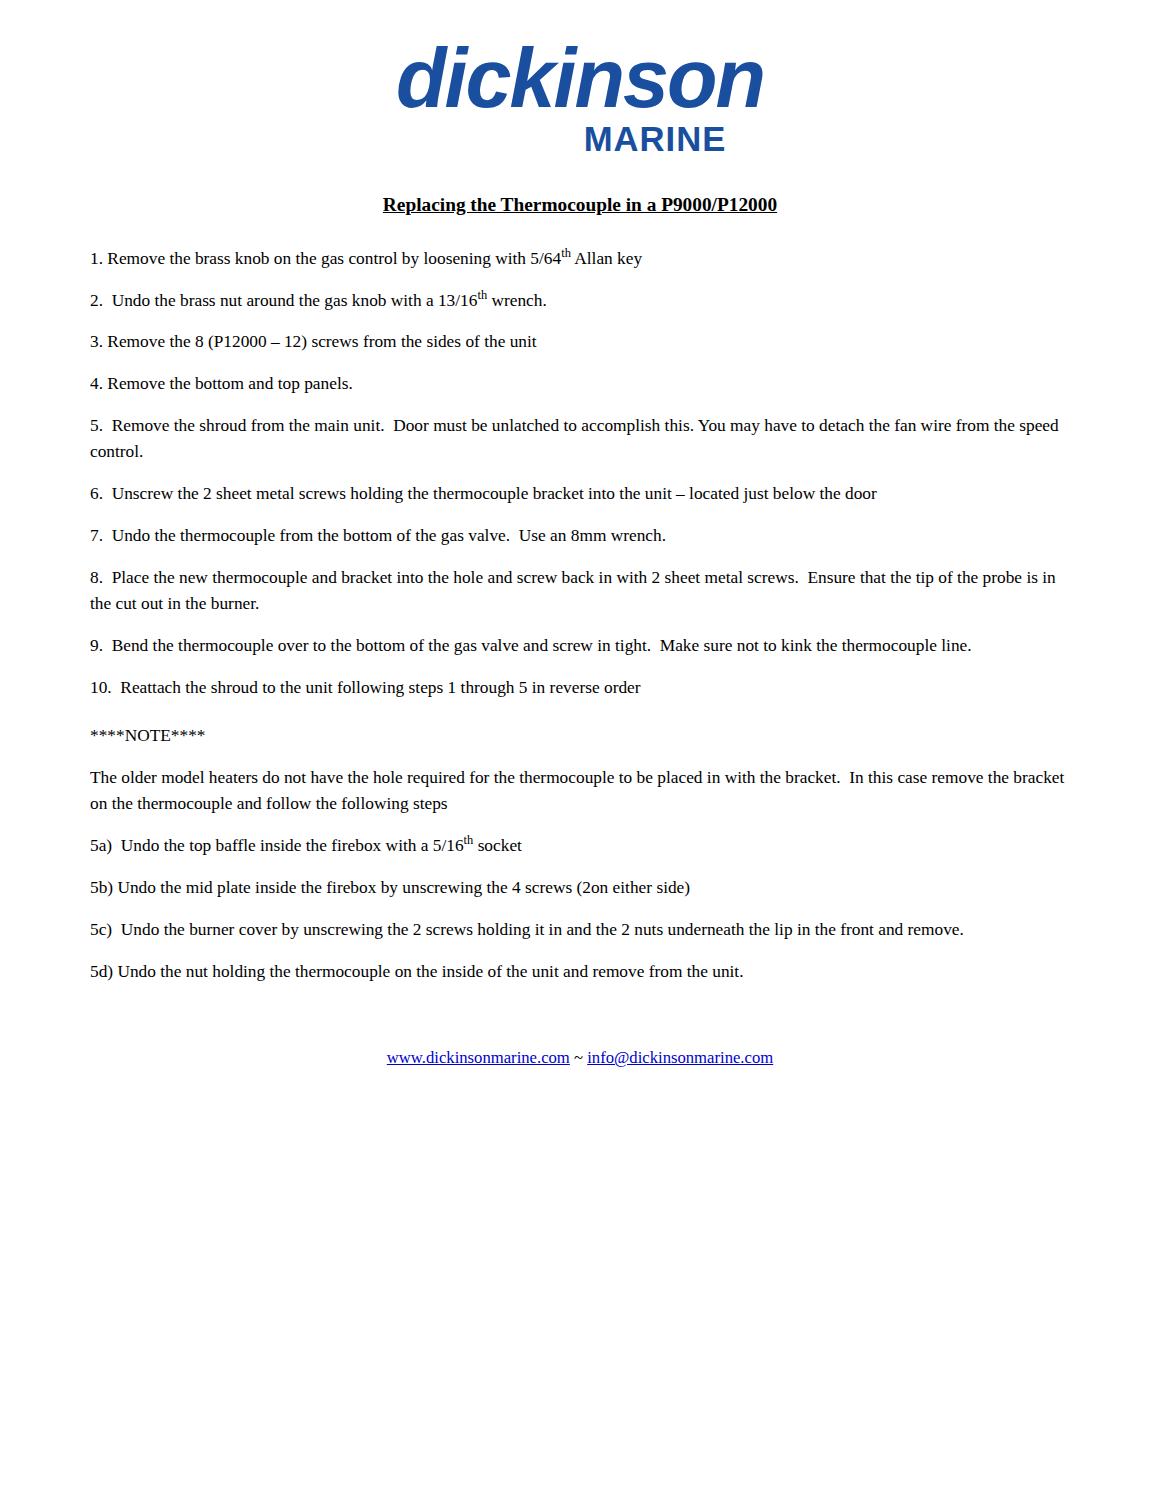dickinson MARINE
Replacing the Thermocouple in a P9000/P12000
1. Remove the brass knob on the gas control by loosening with 5/64th Allan key
2. Undo the brass nut around the gas knob with a 13/16th wrench.
3. Remove the 8 (P12000 – 12) screws from the sides of the unit
4. Remove the bottom and top panels.
5. Remove the shroud from the main unit. Door must be unlatched to accomplish this. You may have to detach the fan wire from the speed control.
6. Unscrew the 2 sheet metal screws holding the thermocouple bracket into the unit – located just below the door
7. Undo the thermocouple from the bottom of the gas valve. Use an 8mm wrench.
8. Place the new thermocouple and bracket into the hole and screw back in with 2 sheet metal screws. Ensure that the tip of the probe is in the cut out in the burner.
9. Bend the thermocouple over to the bottom of the gas valve and screw in tight. Make sure not to kink the thermocouple line.
10. Reattach the shroud to the unit following steps 1 through 5 in reverse order
****NOTE****
The older model heaters do not have the hole required for the thermocouple to be placed in with the bracket. In this case remove the bracket on the thermocouple and follow the following steps
5a) Undo the top baffle inside the firebox with a 5/16th socket
5b) Undo the mid plate inside the firebox by unscrewing the 4 screws (2on either side)
5c) Undo the burner cover by unscrewing the 2 screws holding it in and the 2 nuts underneath the lip in the front and remove.
5d) Undo the nut holding the thermocouple on the inside of the unit and remove from the unit.
www.dickinsonmarine.com ~ info@dickinsonmarine.com